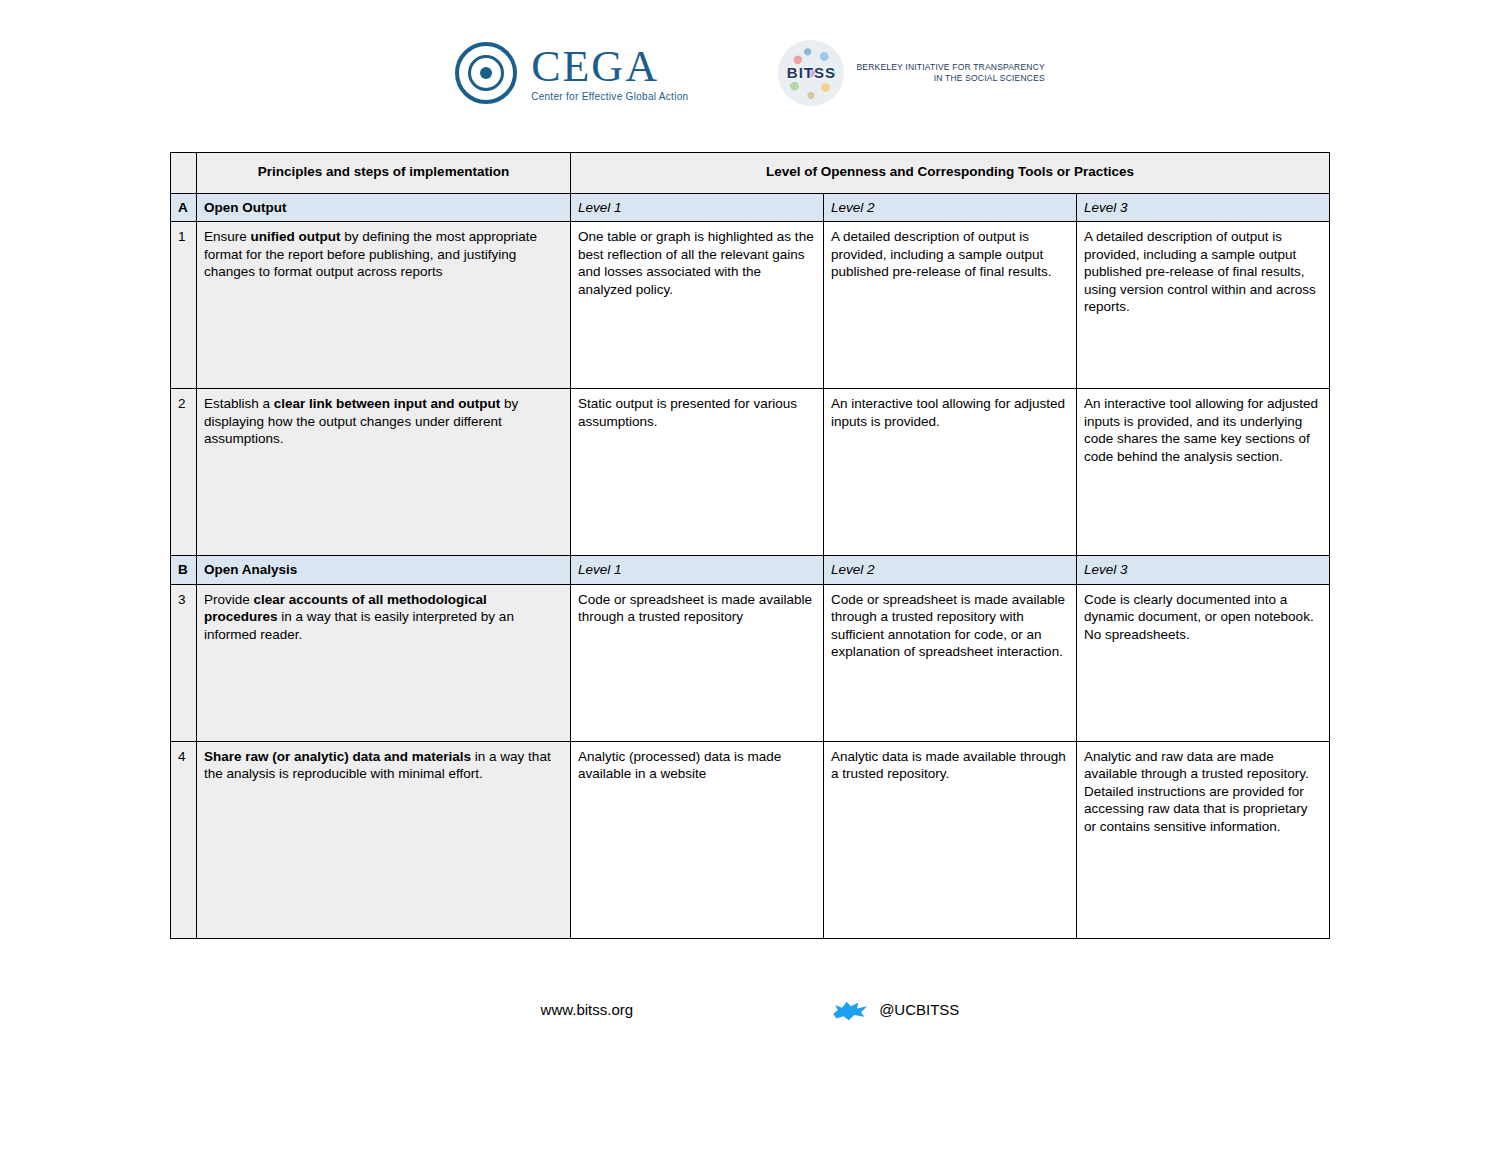CEGA Center for Effective Global Action
BITSS
BERKELEY INITIATIVE FOR TRANSPARENCY IN THE SOCIAL SCIENCES
| | Principles and steps of implementation | Level of Openness and Corresponding Tools or Practices |
| --- | --- | --- |
| A | Open Output | Level 1 | Level 2 | Level 3 |
| 1 | Ensure unified output by defining the most appropriate format for the report before publishing, and justifying changes to format output across reports | One table or graph is highlighted as the best reflection of all the relevant gains and losses associated with the analyzed policy. | A detailed description of output is provided, including a sample output published pre-release of final results. | A detailed description of output is provided, including a sample output published pre-release of final results, using version control within and across reports. |
| 2 | Establish a clear link between input and output by displaying how the output changes under different assumptions. | Static output is presented for various assumptions. | An interactive tool allowing for adjusted inputs is provided. | An interactive tool allowing for adjusted inputs is provided, and its underlying code shares the same key sections of code behind the analysis section. |
| B | Open Analysis | Level 1 | Level 2 | Level 3 |
| 3 | Provide clear accounts of all methodological procedures in a way that is easily interpreted by an informed reader. | Code or spreadsheet is made available through a trusted repository | Code or spreadsheet is made available through a trusted repository with sufficient annotation for code, or an explanation of spreadsheet interaction. | Code is clearly documented into a dynamic document, or open notebook. No spreadsheets. |
| 4 | Share raw (or analytic) data and materials in a way that the analysis is reproducible with minimal effort. | Analytic (processed) data is made available in a website | Analytic data is made available through a trusted repository. | Analytic and raw data are made available through a trusted repository. Detailed instructions are provided for accessing raw data that is proprietary or contains sensitive information. |
www.bitss.org
@UCBITSS